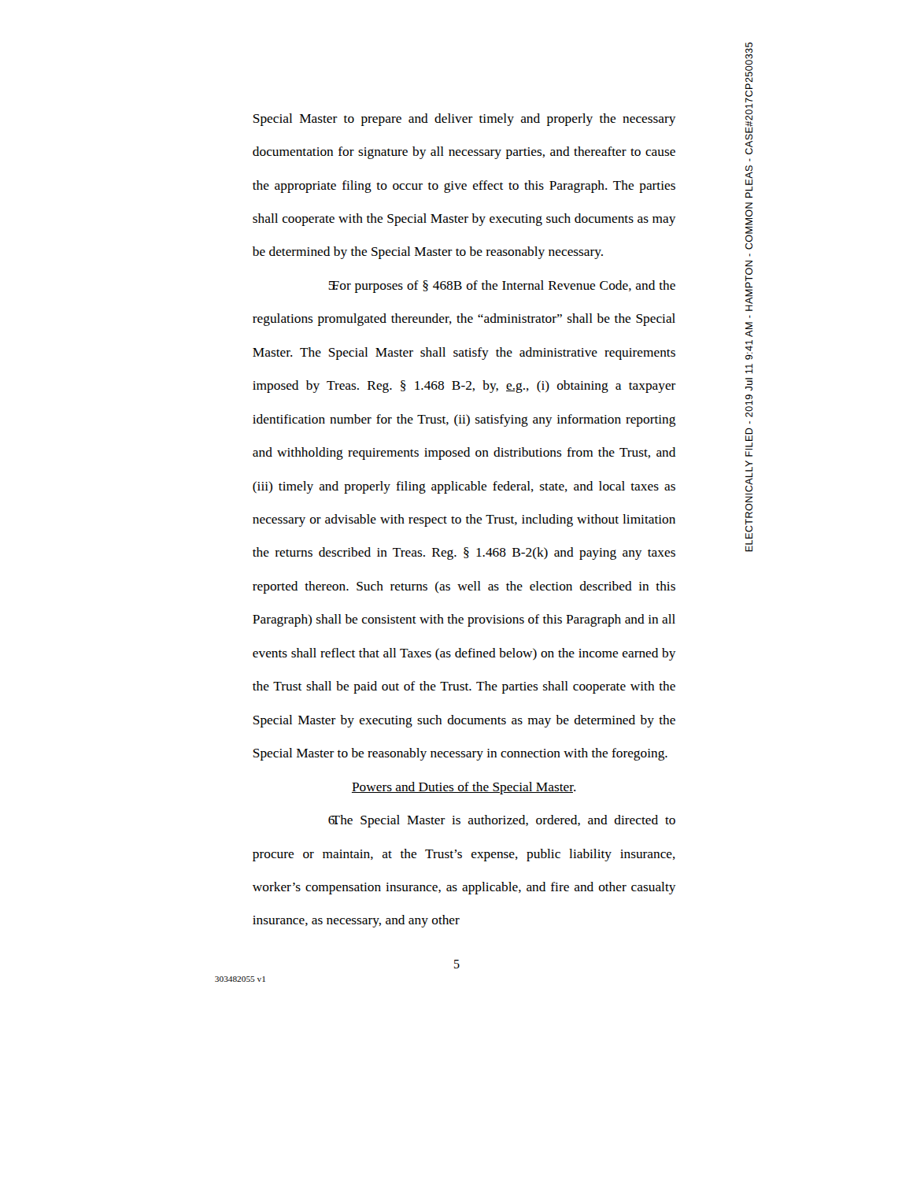ELECTRONICALLY FILED - 2019 Jul 11 9:41 AM - HAMPTON - COMMON PLEAS - CASE#2017CP2500335
Special Master to prepare and deliver timely and properly the necessary documentation for signature by all necessary parties, and thereafter to cause the appropriate filing to occur to give effect to this Paragraph. The parties shall cooperate with the Special Master by executing such documents as may be determined by the Special Master to be reasonably necessary.
5. For purposes of § 468B of the Internal Revenue Code, and the regulations promulgated thereunder, the “administrator” shall be the Special Master. The Special Master shall satisfy the administrative requirements imposed by Treas. Reg. § 1.468 B-2, by, e.g., (i) obtaining a taxpayer identification number for the Trust, (ii) satisfying any information reporting and withholding requirements imposed on distributions from the Trust, and (iii) timely and properly filing applicable federal, state, and local taxes as necessary or advisable with respect to the Trust, including without limitation the returns described in Treas. Reg. § 1.468 B-2(k) and paying any taxes reported thereon. Such returns (as well as the election described in this Paragraph) shall be consistent with the provisions of this Paragraph and in all events shall reflect that all Taxes (as defined below) on the income earned by the Trust shall be paid out of the Trust. The parties shall cooperate with the Special Master by executing such documents as may be determined by the Special Master to be reasonably necessary in connection with the foregoing.
Powers and Duties of the Special Master.
6. The Special Master is authorized, ordered, and directed to procure or maintain, at the Trust’s expense, public liability insurance, worker’s compensation insurance, as applicable, and fire and other casualty insurance, as necessary, and any other
5
303482055 v1